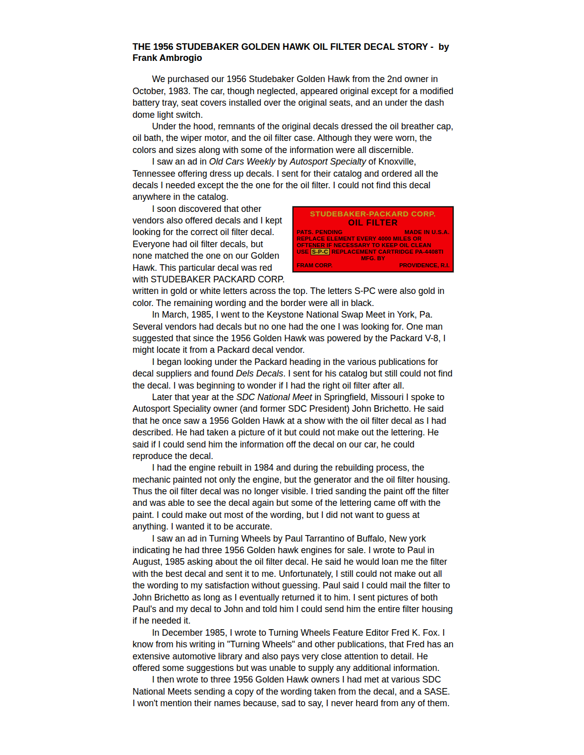THE 1956 STUDEBAKER GOLDEN HAWK OIL FILTER DECAL STORY - by Frank Ambrogio
We purchased our 1956 Studebaker Golden Hawk from the 2nd owner in October, 1983. The car, though neglected, appeared original except for a modified battery tray, seat covers installed over the original seats, and an under the dash dome light switch.
Under the hood, remnants of the original decals dressed the oil breather cap, oil bath, the wiper motor, and the oil filter case. Although they were worn, the colors and sizes along with some of the information were all discernible.
I saw an ad in Old Cars Weekly by Autosport Specialty of Knoxville, Tennessee offering dress up decals. I sent for their catalog and ordered all the decals I needed except the the one for the oil filter. I could not find this decal anywhere in the catalog.
STUDEBAKER-PACKARD CORP.
OIL FILTER
PATS. PENDING MADE IN U.S.A.
REPLACE ELEMENT EVERY 4000 MILES OR
OFTENER IF NECESSARY TO KEEP OIL CLEAN
USE S-P-C REPLACEMENT CARTRIDGE PA-4408TI
MFG. BY
FRAM CORP. PROVIDENCE, R.I.
I soon discovered that other vendors also offered decals and I kept looking for the correct oil filter decal. Everyone had oil filter decals, but none matched the one on our Golden Hawk. This particular decal was red with STUDEBAKER PACKARD CORP. written in gold or white letters across the top. The letters S-PC were also gold in color. The remaining wording and the border were all in black.
In March, 1985, I went to the Keystone National Swap Meet in York, Pa. Several vendors had decals but no one had the one I was looking for. One man suggested that since the 1956 Golden Hawk was powered by the Packard V-8, I might locate it from a Packard decal vendor.
I began looking under the Packard heading in the various publications for decal suppliers and found Dels Decals. I sent for his catalog but still could not find the decal. I was beginning to wonder if I had the right oil filter after all.
Later that year at the SDC National Meet in Springfield, Missouri I spoke to Autosport Speciality owner (and former SDC President) John Brichetto. He said that he once saw a 1956 Golden Hawk at a show with the oil filter decal as I had described. He had taken a picture of it but could not make out the lettering. He said if I could send him the information off the decal on our car, he could reproduce the decal.
I had the engine rebuilt in 1984 and during the rebuilding process, the mechanic painted not only the engine, but the generator and the oil filter housing. Thus the oil filter decal was no longer visible. I tried sanding the paint off the filter and was able to see the decal again but some of the lettering came off with the paint. I could make out most of the wording, but I did not want to guess at anything. I wanted it to be accurate.
I saw an ad in Turning Wheels by Paul Tarrantino of Buffalo, New york indicating he had three 1956 Golden hawk engines for sale. I wrote to Paul in August, 1985 asking about the oil filter decal. He said he would loan me the filter with the best decal and sent it to me. Unfortunately, I still could not make out all the wording to my satisfaction without guessing. Paul said I could mail the filter to John Brichetto as long as I eventually returned it to him. I sent pictures of both Paul's and my decal to John and told him I could send him the entire filter housing if he needed it.
In December 1985, I wrote to Turning Wheels Feature Editor Fred K. Fox. I know from his writing in "Turning Wheels" and other publications, that Fred has an extensive automotive library and also pays very close attention to detail. He offered some suggestions but was unable to supply any additional information.
I then wrote to three 1956 Golden Hawk owners I had met at various SDC National Meets sending a copy of the wording taken from the decal, and a SASE. I won't mention their names because, sad to say, I never heard from any of them.